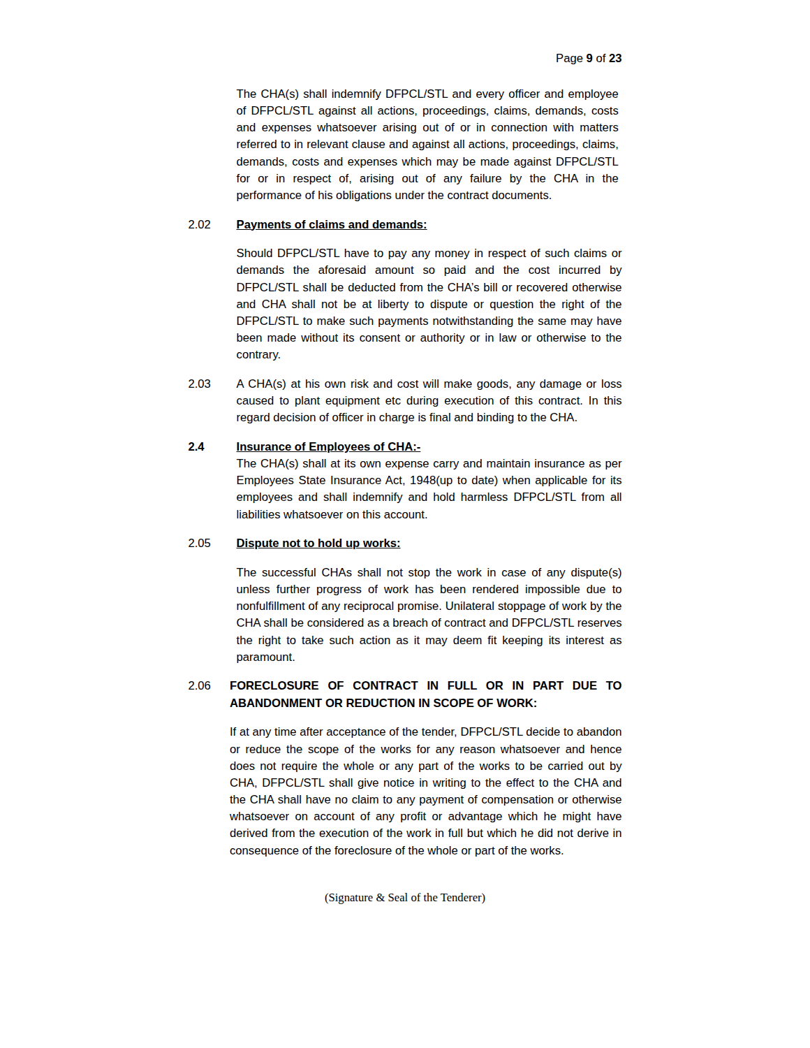Page 9 of 23
The CHA(s) shall indemnify DFPCL/STL and every officer and employee of DFPCL/STL against all actions, proceedings, claims, demands, costs and expenses whatsoever arising out of or in connection with matters referred to in relevant clause and against all actions, proceedings, claims, demands, costs and expenses which may be made against DFPCL/STL for or in respect of, arising out of any failure by the CHA in the performance of his obligations under the contract documents.
2.02
Payments of claims and demands:
Should DFPCL/STL have to pay any money in respect of such claims or demands the aforesaid amount so paid and the cost incurred by DFPCL/STL shall be deducted from the CHA’s bill or recovered otherwise and CHA shall not be at liberty to dispute or question the right of the DFPCL/STL to make such payments notwithstanding the same may have been made without its consent or authority or in law or otherwise to the contrary.
2.03
A CHA(s) at his own risk and cost will make goods, any damage or loss caused to plant equipment etc during execution of this contract. In this regard decision of officer in charge is final and binding to the CHA.
2.4
Insurance of Employees of CHA:-
The CHA(s) shall at its own expense carry and maintain insurance as per Employees State Insurance Act, 1948(up to date) when applicable for its employees and shall indemnify and hold harmless DFPCL/STL from all liabilities whatsoever on this account.
2.05
Dispute not to hold up works:
The successful CHAs shall not stop the work in case of any dispute(s) unless further progress of work has been rendered impossible due to nonfulfillment of any reciprocal promise. Unilateral stoppage of work by the CHA shall be considered as a breach of contract and DFPCL/STL reserves the right to take such action as it may deem fit keeping its interest as paramount.
2.06
FORECLOSURE OF CONTRACT IN FULL OR IN PART DUE TO ABANDONMENT OR REDUCTION IN SCOPE OF WORK:
If at any time after acceptance of the tender, DFPCL/STL decide to abandon or reduce the scope of the works for any reason whatsoever and hence does not require the whole or any part of the works to be carried out by CHA, DFPCL/STL shall give notice in writing to the effect to the CHA and the CHA shall have no claim to any payment of compensation or otherwise whatsoever on account of any profit or advantage which he might have derived from the execution of the work in full but which he did not derive in consequence of the foreclosure of the whole or part of the works.
(Signature & Seal of the Tenderer)